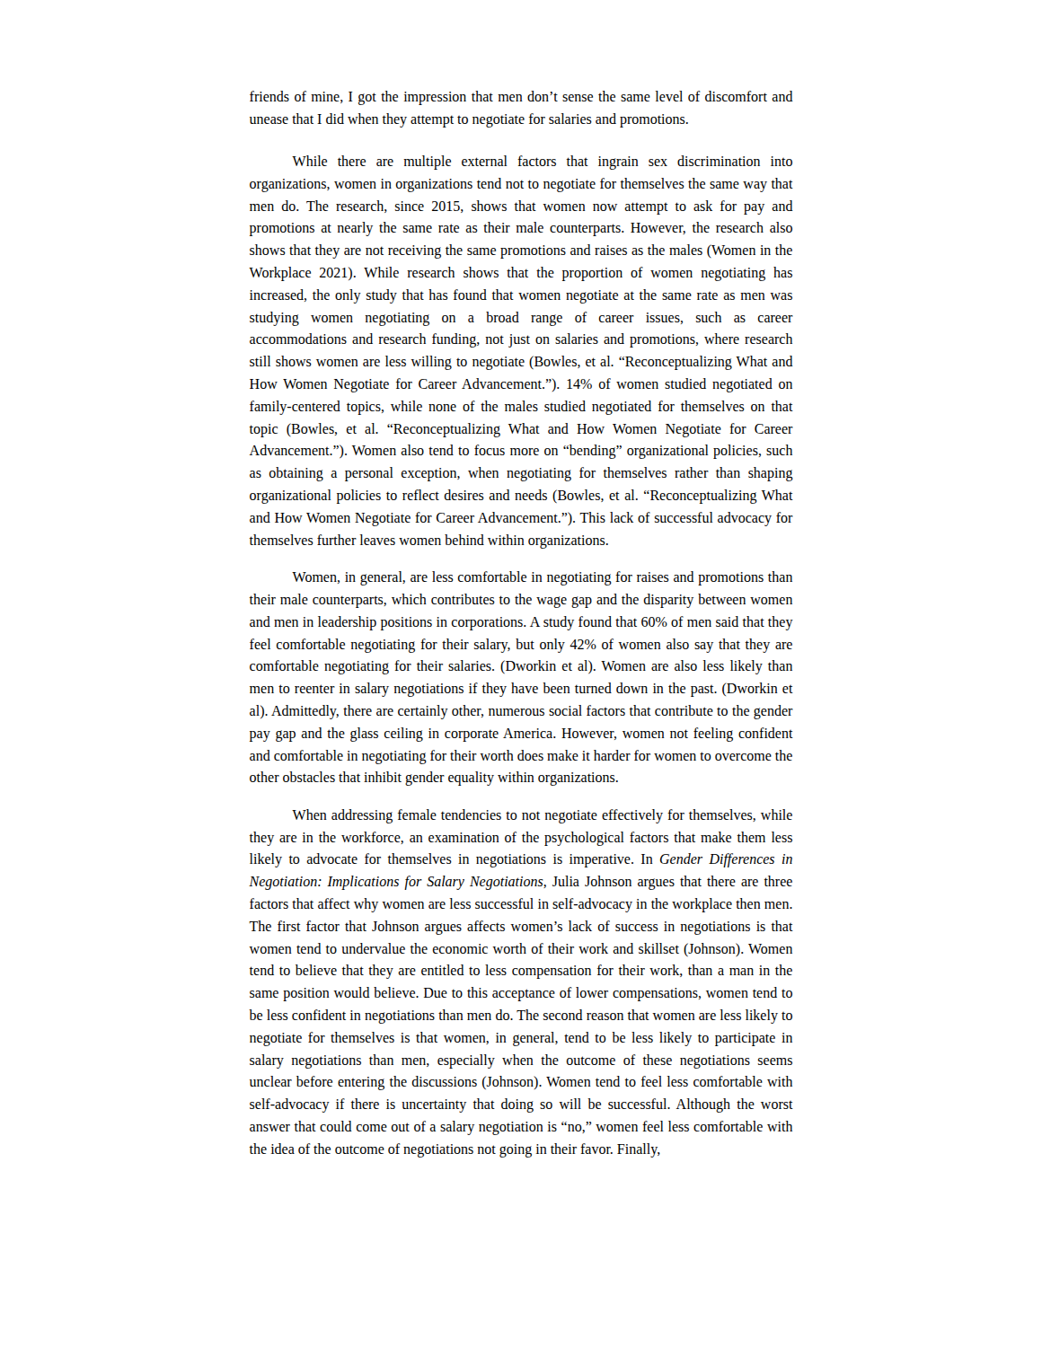friends of mine, I got the impression that men don’t sense the same level of discomfort and unease that I did when they attempt to negotiate for salaries and promotions.
While there are multiple external factors that ingrain sex discrimination into organizations, women in organizations tend not to negotiate for themselves the same way that men do. The research, since 2015, shows that women now attempt to ask for pay and promotions at nearly the same rate as their male counterparts. However, the research also shows that they are not receiving the same promotions and raises as the males (Women in the Workplace 2021). While research shows that the proportion of women negotiating has increased, the only study that has found that women negotiate at the same rate as men was studying women negotiating on a broad range of career issues, such as career accommodations and research funding, not just on salaries and promotions, where research still shows women are less willing to negotiate (Bowles, et al. “Reconceptualizing What and How Women Negotiate for Career Advancement.”). 14% of women studied negotiated on family-centered topics, while none of the males studied negotiated for themselves on that topic (Bowles, et al. “Reconceptualizing What and How Women Negotiate for Career Advancement.”). Women also tend to focus more on “bending” organizational policies, such as obtaining a personal exception, when negotiating for themselves rather than shaping organizational policies to reflect desires and needs (Bowles, et al. “Reconceptualizing What and How Women Negotiate for Career Advancement.”). This lack of successful advocacy for themselves further leaves women behind within organizations.
Women, in general, are less comfortable in negotiating for raises and promotions than their male counterparts, which contributes to the wage gap and the disparity between women and men in leadership positions in corporations. A study found that 60% of men said that they feel comfortable negotiating for their salary, but only 42% of women also say that they are comfortable negotiating for their salaries. (Dworkin et al). Women are also less likely than men to reenter in salary negotiations if they have been turned down in the past. (Dworkin et al). Admittedly, there are certainly other, numerous social factors that contribute to the gender pay gap and the glass ceiling in corporate America. However, women not feeling confident and comfortable in negotiating for their worth does make it harder for women to overcome the other obstacles that inhibit gender equality within organizations.
When addressing female tendencies to not negotiate effectively for themselves, while they are in the workforce, an examination of the psychological factors that make them less likely to advocate for themselves in negotiations is imperative. In Gender Differences in Negotiation: Implications for Salary Negotiations, Julia Johnson argues that there are three factors that affect why women are less successful in self-advocacy in the workplace then men. The first factor that Johnson argues affects women’s lack of success in negotiations is that women tend to undervalue the economic worth of their work and skillset (Johnson). Women tend to believe that they are entitled to less compensation for their work, than a man in the same position would believe. Due to this acceptance of lower compensations, women tend to be less confident in negotiations than men do. The second reason that women are less likely to negotiate for themselves is that women, in general, tend to be less likely to participate in salary negotiations than men, especially when the outcome of these negotiations seems unclear before entering the discussions (Johnson). Women tend to feel less comfortable with self-advocacy if there is uncertainty that doing so will be successful. Although the worst answer that could come out of a salary negotiation is “no,” women feel less comfortable with the idea of the outcome of negotiations not going in their favor. Finally,